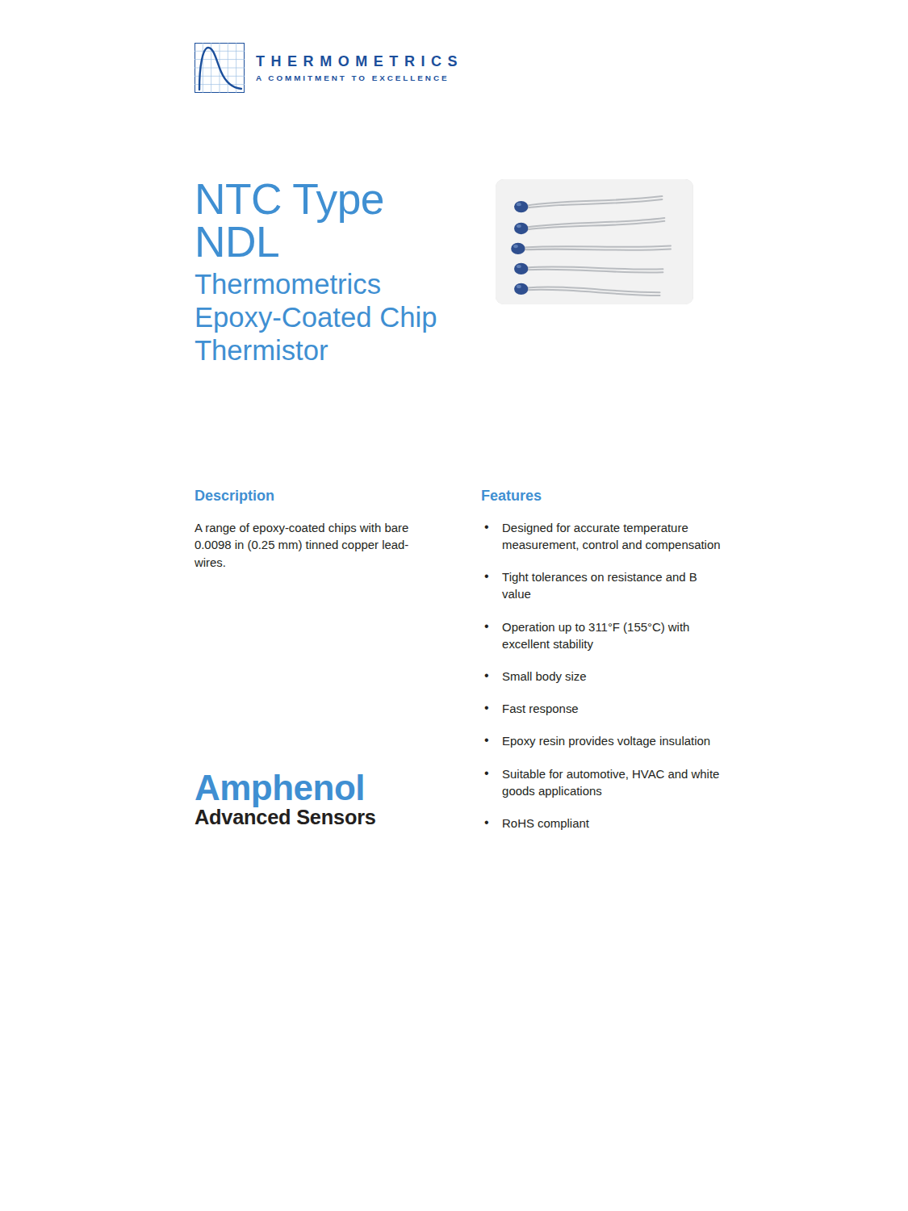THERMOMETRICS
A COMMITMENT TO EXCELLENCE
NTC Type NDL Thermometrics
Epoxy-Coated Chip
Thermistor
Description
A range of epoxy-coated chips with bare 0.0098 in (0.25 mm) tinned copper lead-wires.
Features
Designed for accurate temperature measurement, control and compensation
Tight tolerances on resistance and B value
Operation up to 311°F (155°C) with excellent stability
Small body size
Fast response
Epoxy resin provides voltage insulation
Suitable for automotive, HVAC and white goods applications
RoHS compliant
Amphenol
Advanced Sensors